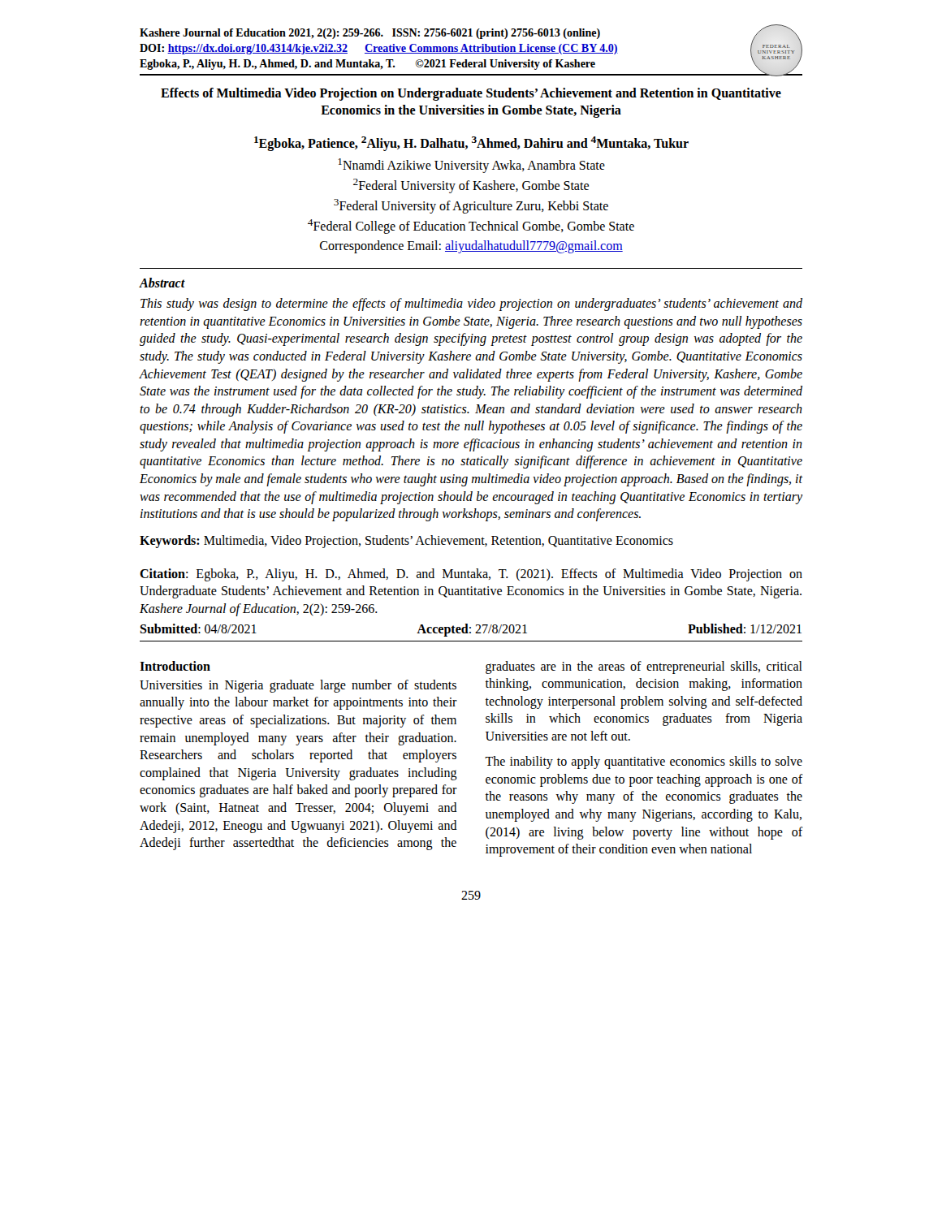FEDERAL UNIVERSITY KASHERE
Kashere Journal of Education 2021, 2(2): 259-266. ISSN: 2756-6021 (print) 2756-6013 (online)
DOI: https://dx.doi.org/10.4314/kje.v2i2.32 Creative Commons Attribution License (CC BY 4.0)
Egboka, P., Aliyu, H. D., Ahmed, D. and Muntaka, T. ©2021 Federal University of Kashere
Effects of Multimedia Video Projection on Undergraduate Students’ Achievement and Retention in Quantitative Economics in the Universities in Gombe State, Nigeria
1Egboka, Patience, 2Aliyu, H. Dalhatu, 3Ahmed, Dahiru and 4Muntaka, Tukur
1Nnamdi Azikiwe University Awka, Anambra State
2Federal University of Kashere, Gombe State
3Federal University of Agriculture Zuru, Kebbi State
4Federal College of Education Technical Gombe, Gombe State
Correspondence Email: aliyudalhatudull7779@gmail.com
Abstract
This study was design to determine the effects of multimedia video projection on undergraduates’ students’ achievement and retention in quantitative Economics in Universities in Gombe State, Nigeria. Three research questions and two null hypotheses guided the study. Quasi-experimental research design specifying pretest posttest control group design was adopted for the study. The study was conducted in Federal University Kashere and Gombe State University, Gombe. Quantitative Economics Achievement Test (QEAT) designed by the researcher and validated three experts from Federal University, Kashere, Gombe State was the instrument used for the data collected for the study. The reliability coefficient of the instrument was determined to be 0.74 through Kudder-Richardson 20 (KR-20) statistics. Mean and standard deviation were used to answer research questions; while Analysis of Covariance was used to test the null hypotheses at 0.05 level of significance. The findings of the study revealed that multimedia projection approach is more efficacious in enhancing students’ achievement and retention in quantitative Economics than lecture method. There is no statically significant difference in achievement in Quantitative Economics by male and female students who were taught using multimedia video projection approach. Based on the findings, it was recommended that the use of multimedia projection should be encouraged in teaching Quantitative Economics in tertiary institutions and that is use should be popularized through workshops, seminars and conferences.
Keywords: Multimedia, Video Projection, Students’ Achievement, Retention, Quantitative Economics
Citation: Egboka, P., Aliyu, H. D., Ahmed, D. and Muntaka, T. (2021). Effects of Multimedia Video Projection on Undergraduate Students’ Achievement and Retention in Quantitative Economics in the Universities in Gombe State, Nigeria. Kashere Journal of Education, 2(2): 259-266.
Submitted: 04/8/2021 Accepted: 27/8/2021 Published: 1/12/2021
Introduction
Universities in Nigeria graduate large number of students annually into the labour market for appointments into their respective areas of specializations. But majority of them remain unemployed many years after their graduation. Researchers and scholars reported that employers complained that Nigeria University graduates including economics graduates are half baked and poorly prepared for work (Saint, Hatneat and Tresser, 2004; Oluyemi and Adedeji, 2012, Eneogu and Ugwuanyi 2021). Oluyemi and Adedeji further assertedthat the deficiencies among the graduates are in the areas of entrepreneurial skills, critical thinking, communication, decision making, information technology interpersonal problem solving and self-defected skills in which economics graduates from Nigeria Universities are not left out.
The inability to apply quantitative economics skills to solve economic problems due to poor teaching approach is one of the reasons why many of the economics graduates the unemployed and why many Nigerians, according to Kalu, (2014) are living below poverty line without hope of improvement of their condition even when national
259